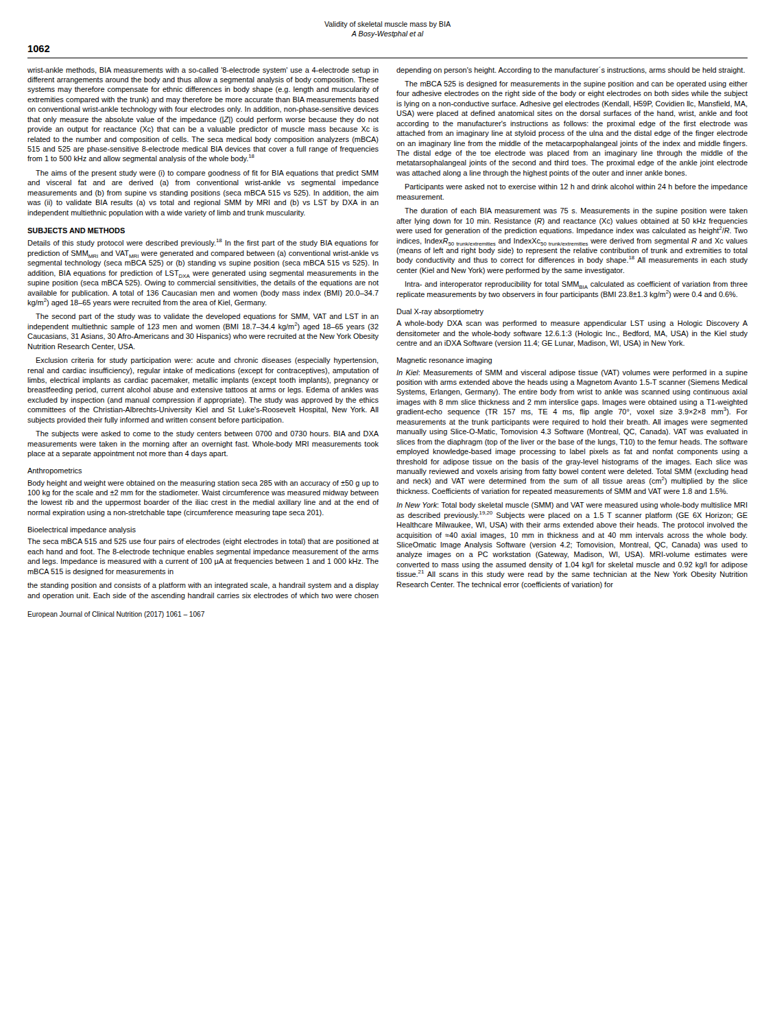Validity of skeletal muscle mass by BIA A Bosy-Westphal et al
1062
wrist-ankle methods, BIA measurements with a so-called '8-electrode system' use a 4-electrode setup in different arrangements around the body and thus allow a segmental analysis of body composition. These systems may therefore compensate for ethnic differences in body shape (e.g. length and muscularity of extremities compared with the trunk) and may therefore be more accurate than BIA measurements based on conventional wrist-ankle technology with four electrodes only. In addition, non-phase-sensitive devices that only measure the absolute value of the impedance (|Z|) could perform worse because they do not provide an output for reactance (Xc) that can be a valuable predictor of muscle mass because Xc is related to the number and composition of cells. The seca medical body composition analyzers (mBCA) 515 and 525 are phase-sensitive 8-electrode medical BIA devices that cover a full range of frequencies from 1 to 500 kHz and allow segmental analysis of the whole body.18
The aims of the present study were (i) to compare goodness of fit for BIA equations that predict SMM and visceral fat and are derived (a) from conventional wrist-ankle vs segmental impedance measurements and (b) from supine vs standing positions (seca mBCA 515 vs 525). In addition, the aim was (ii) to validate BIA results (a) vs total and regional SMM by MRI and (b) vs LST by DXA in an independent multiethnic population with a wide variety of limb and trunk muscularity.
Subjects and methods
Details of this study protocol were described previously.18 In the first part of the study BIA equations for prediction of SMMMRI and VATMRI were generated and compared between (a) conventional wrist-ankle vs segmental technology (seca mBCA 525) or (b) standing vs supine position (seca mBCA 515 vs 525). In addition, BIA equations for prediction of LSTDXA were generated using segmental measurements in the supine position (seca mBCA 525). Owing to commercial sensitivities, the details of the equations are not available for publication. A total of 136 Caucasian men and women (body mass index (BMI) 20.0–34.7 kg/m2) aged 18–65 years were recruited from the area of Kiel, Germany.
The second part of the study was to validate the developed equations for SMM, VAT and LST in an independent multiethnic sample of 123 men and women (BMI 18.7–34.4 kg/m2) aged 18–65 years (32 Caucasians, 31 Asians, 30 Afro-Americans and 30 Hispanics) who were recruited at the New York Obesity Nutrition Research Center, USA.
Exclusion criteria for study participation were: acute and chronic diseases (especially hypertension, renal and cardiac insufficiency), regular intake of medications (except for contraceptives), amputation of limbs, electrical implants as cardiac pacemaker, metallic implants (except tooth implants), pregnancy or breastfeeding period, current alcohol abuse and extensive tattoos at arms or legs. Edema of ankles was excluded by inspection (and manual compression if appropriate). The study was approved by the ethics committees of the Christian-Albrechts-University Kiel and St Luke's-Roosevelt Hospital, New York. All subjects provided their fully informed and written consent before participation.
The subjects were asked to come to the study centers between 0700 and 0730 hours. BIA and DXA measurements were taken in the morning after an overnight fast. Whole-body MRI measurements took place at a separate appointment not more than 4 days apart.
Anthropometrics
Body height and weight were obtained on the measuring station seca 285 with an accuracy of ±50 g up to 100 kg for the scale and ±2 mm for the stadiometer. Waist circumference was measured midway between the lowest rib and the uppermost boarder of the iliac crest in the medial axillary line and at the end of normal expiration using a non-stretchable tape (circumference measuring tape seca 201).
Bioelectrical impedance analysis
The seca mBCA 515 and 525 use four pairs of electrodes (eight electrodes in total) that are positioned at each hand and foot. The 8-electrode technique enables segmental impedance measurement of the arms and legs. Impedance is measured with a current of 100 µA at frequencies between 1 and 1 000 kHz. The mBCA 515 is designed for measurements in
the standing position and consists of a platform with an integrated scale, a handrail system and a display and operation unit. Each side of the ascending handrail carries six electrodes of which two were chosen depending on person's height. According to the manufacturer´s instructions, arms should be held straight.
The mBCA 525 is designed for measurements in the supine position and can be operated using either four adhesive electrodes on the right side of the body or eight electrodes on both sides while the subject is lying on a non-conductive surface. Adhesive gel electrodes (Kendall, H59P, Covidien llc, Mansfield, MA, USA) were placed at defined anatomical sites on the dorsal surfaces of the hand, wrist, ankle and foot according to the manufacturer's instructions as follows: the proximal edge of the first electrode was attached from an imaginary line at styloid process of the ulna and the distal edge of the finger electrode on an imaginary line from the middle of the metacarpophalangeal joints of the index and middle fingers. The distal edge of the toe electrode was placed from an imaginary line through the middle of the metatarsophalangeal joints of the second and third toes. The proximal edge of the ankle joint electrode was attached along a line through the highest points of the outer and inner ankle bones.
Participants were asked not to exercise within 12 h and drink alcohol within 24 h before the impedance measurement.
The duration of each BIA measurement was 75 s. Measurements in the supine position were taken after lying down for 10 min. Resistance (R) and reactance (Xc) values obtained at 50 kHz frequencies were used for generation of the prediction equations. Impedance index was calculated as height2/R. Two indices, IndexR50 trunk/extremities and IndexXc50 trunk/extremities were derived from segmental R and Xc values (means of left and right body side) to represent the relative contribution of trunk and extremities to total body conductivity and thus to correct for differences in body shape.18 All measurements in each study center (Kiel and New York) were performed by the same investigator.
Intra- and interoperator reproducibility for total SMMBIA calculated as coefficient of variation from three replicate measurements by two observers in four participants (BMI 23.8±1.3 kg/m2) were 0.4 and 0.6%.
Dual X-ray absorptiometry
A whole-body DXA scan was performed to measure appendicular LST using a Hologic Discovery A densitometer and the whole-body software 12.6.1:3 (Hologic Inc., Bedford, MA, USA) in the Kiel study centre and an iDXA Software (version 11.4; GE Lunar, Madison, WI, USA) in New York.
Magnetic resonance imaging
In Kiel: Measurements of SMM and visceral adipose tissue (VAT) volumes were performed in a supine position with arms extended above the heads using a Magnetom Avanto 1.5-T scanner (Siemens Medical Systems, Erlangen, Germany). The entire body from wrist to ankle was scanned using continuous axial images with 8 mm slice thickness and 2 mm interslice gaps. Images were obtained using a T1-weighted gradient-echo sequence (TR 157 ms, TE 4 ms, flip angle 70°, voxel size 3.9×2×8 mm3). For measurements at the trunk participants were required to hold their breath. All images were segmented manually using Slice-O-Matic, Tomovision 4.3 Software (Montreal, QC, Canada). VAT was evaluated in slices from the diaphragm (top of the liver or the base of the lungs, T10) to the femur heads. The software employed knowledge-based image processing to label pixels as fat and nonfat components using a threshold for adipose tissue on the basis of the gray-level histograms of the images. Each slice was manually reviewed and voxels arising from fatty bowel content were deleted. Total SMM (excluding head and neck) and VAT were determined from the sum of all tissue areas (cm2) multiplied by the slice thickness. Coefficients of variation for repeated measurements of SMM and VAT were 1.8 and 1.5%.
In New York: Total body skeletal muscle (SMM) and VAT were measured using whole-body multislice MRI as described previously.19,20 Subjects were placed on a 1.5 T scanner platform (GE 6X Horizon; GE Healthcare Milwaukee, WI, USA) with their arms extended above their heads. The protocol involved the acquisition of ≈40 axial images, 10 mm in thickness and at 40 mm intervals across the whole body. SliceOmatic Image Analysis Software (version 4.2; Tomovision, Montreal, QC, Canada) was used to analyze images on a PC workstation (Gateway, Madison, WI, USA). MRI-volume estimates were converted to mass using the assumed density of 1.04 kg/l for skeletal muscle and 0.92 kg/l for adipose tissue.21 All scans in this study were read by the same technician at the New York Obesity Nutrition Research Center. The technical error (coefficients of variation) for
European Journal of Clinical Nutrition (2017) 1061 – 1067